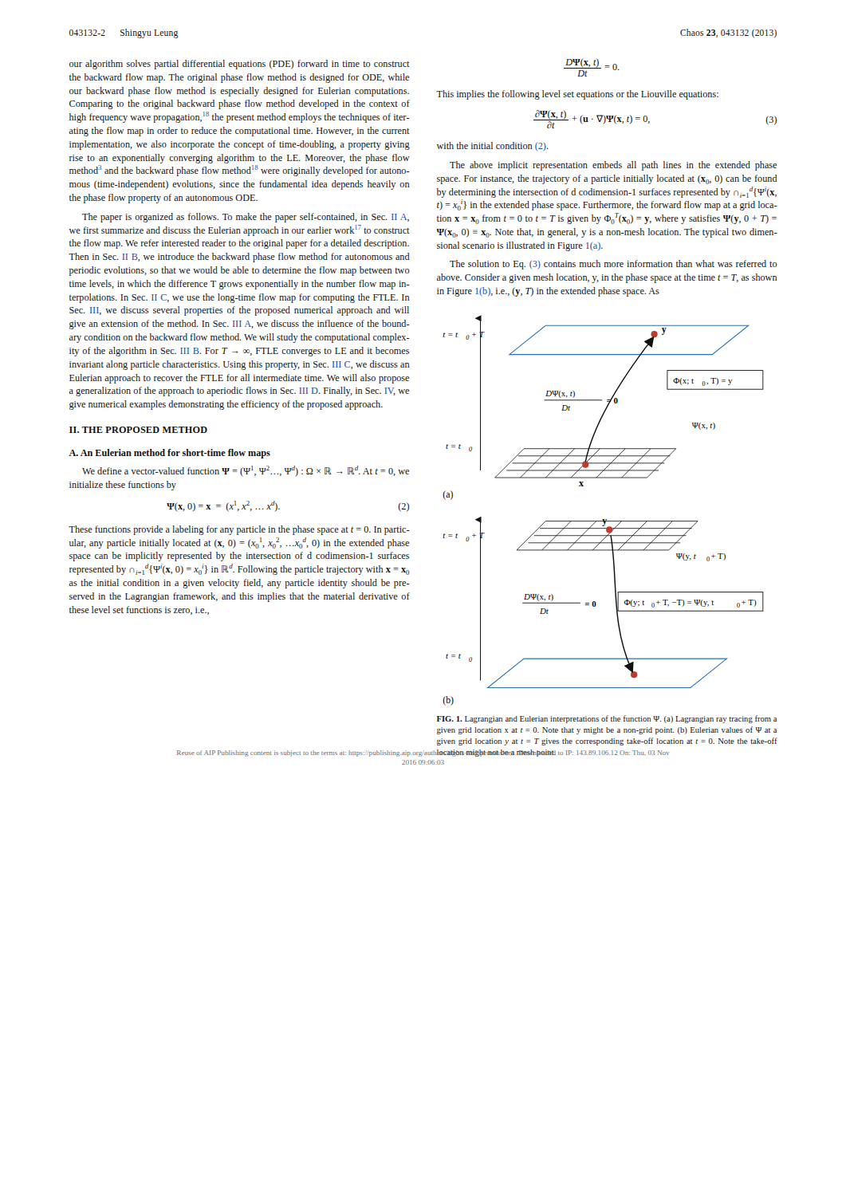043132-2 Shingyu Leung
Chaos 23, 043132 (2013)
our algorithm solves partial differential equations (PDE) forward in time to construct the backward flow map. The original phase flow method is designed for ODE, while our backward phase flow method is especially designed for Eulerian computations. Comparing to the original backward phase flow method developed in the context of high frequency wave propagation,18 the present method employs the techniques of iterating the flow map in order to reduce the computational time. However, in the current implementation, we also incorporate the concept of time-doubling, a property giving rise to an exponentially converging algorithm to the LE. Moreover, the phase flow method3 and the backward phase flow method18 were originally developed for autonomous (time-independent) evolutions, since the fundamental idea depends heavily on the phase flow property of an autonomous ODE.
The paper is organized as follows. To make the paper self-contained, in Sec. II A, we first summarize and discuss the Eulerian approach in our earlier work17 to construct the flow map. We refer interested reader to the original paper for a detailed description. Then in Sec. II B, we introduce the backward phase flow method for autonomous and periodic evolutions, so that we would be able to determine the flow map between two time levels, in which the difference T grows exponentially in the number flow map interpolations. In Sec. II C, we use the long-time flow map for computing the FTLE. In Sec. III, we discuss several properties of the proposed numerical approach and will give an extension of the method. In Sec. III A, we discuss the influence of the boundary condition on the backward flow method. We will study the computational complexity of the algorithm in Sec. III B. For T → ∞, FTLE converges to LE and it becomes invariant along particle characteristics. Using this property, in Sec. III C, we discuss an Eulerian approach to recover the FTLE for all intermediate time. We will also propose a generalization of the approach to aperiodic flows in Sec. III D. Finally, in Sec. IV, we give numerical examples demonstrating the efficiency of the proposed approach.
II. THE PROPOSED METHOD
A. An Eulerian method for short-time flow maps
We define a vector-valued function Ψ = (Ψ1, Ψ2…, Ψd) : Ω × ℝ → ℝd. At t = 0, we initialize these functions by
Ψ(x, 0) = x = (x1, x2, … xd).
(2)
These functions provide a labeling for any particle in the phase space at t = 0. In particular, any particle initially located at (x, 0) = (x01, x02, …x0d, 0) in the extended phase space can be implicitly represented by the intersection of d codimension-1 surfaces represented by ∩i=1d{Ψi(x, 0) = x0i} in ℝd. Following the particle trajectory with x = x0 as the initial condition in a given velocity field, any particle identity should be preserved in the Lagrangian framework, and this implies that the material derivative of these level set functions is zero, i.e.,
DΨ(x, t) Dt = 0.
This implies the following level set equations or the Liouville equations:
∂Ψ(x, t)∂t + (u · ∇)Ψ(x, t) = 0,
(3)
with the initial condition (2).
The above implicit representation embeds all path lines in the extended phase space. For instance, the trajectory of a particle initially located at (x0, 0) can be found by determining the intersection of d codimension-1 surfaces represented by ∩i=1d{Ψi(x, t) = x0i} in the extended phase space. Furthermore, the forward flow map at a grid location x = x0 from t = 0 to t = T is given by Φ0T(x0) = y, where y satisfies Ψ(y, 0 + T) = Ψ(x0, 0) ≡ x0. Note that, in general, y is a non-mesh location. The typical two dimensional scenario is illustrated in Figure 1(a).
The solution to Eq. (3) contains much more information than what was referred to above. Consider a given mesh location, y, in the phase space at the time t = T, as shown in Figure 1(b), i.e., (y, T) in the extended phase space. As
y x t = t 0 + T t = t 0 Φ(x; t 0 , T) = y DΨ(x, t) Dt = 0 Ψ(x, t) (a) y t = t 0 + T t = t 0 Ψ(y, t 0 + T) DΨ(x, t) Dt = 0 Φ(y; t 0 + T, −T) = Ψ(y, t 0 + T) (b)
FIG. 1. Lagrangian and Eulerian interpretations of the function Ψ. (a) Lagrangian ray tracing from a given grid location x at t = 0. Note that y might be a non-grid point. (b) Eulerian values of Ψ at a given grid location y at t = T gives the corresponding take-off location at t = 0. Note the take-off location might not be a mesh point.
Reuse of AIP Publishing content is subject to the terms at: https://publishing.aip.org/authors/rights-and-permissions. Downloaded to IP: 143.89.106.12 On: Thu, 03 Nov
2016 09:06:03